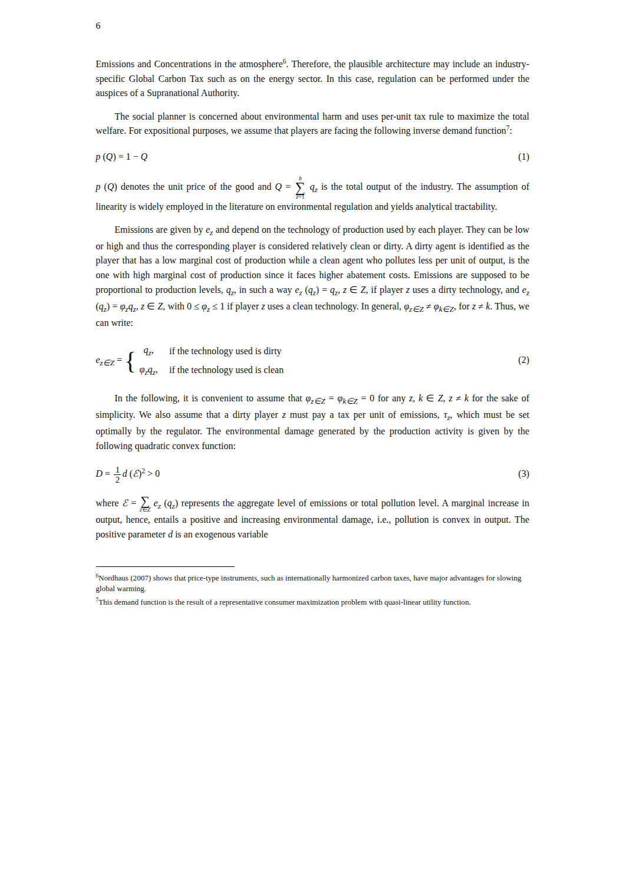6
Emissions and Concentrations in the atmosphere6. Therefore, the plausible architecture may include an industry-specific Global Carbon Tax such as on the energy sector. In this case, regulation can be performed under the auspices of a Supranational Authority.
The social planner is concerned about environmental harm and uses per-unit tax rule to maximize the total welfare. For expositional purposes, we assume that players are facing the following inverse demand function7:
p (Q) = 1 − Q (1)
p (Q) denotes the unit price of the good and Q = h∑z=1 qz is the total output of the industry. The assumption of linearity is widely employed in the literature on environmental regulation and yields analytical tractability.
Emissions are given by ez and depend on the technology of production used by each player. They can be low or high and thus the corresponding player is considered relatively clean or dirty. A dirty agent is identified as the player that has a low marginal cost of production while a clean agent who pollutes less per unit of output, is the one with high marginal cost of production since it faces higher abatement costs. Emissions are supposed to be proportional to production levels, qz, in such a way ez (qz) = qz, z ∈ Z, if player z uses a dirty technology, and ez (qz) = φzqz, z ∈ Z, with 0 ≤ φz ≤ 1 if player z uses a clean technology. In general, φz∈Z ≠ φk∈Z, for z ≠ k. Thus, we can write:
ez∈Z = {
| q z , | if the technology used is dirty |
| φ z q z , | if the technology used is clean |
(2)
In the following, it is convenient to assume that φz∈Z = φk∈Z = 0 for any z, k ∈ Z, z ≠ k for the sake of simplicity. We also assume that a dirty player z must pay a tax per unit of emissions, τz, which must be set optimally by the regulator. The environmental damage generated by the production activity is given by the following quadratic convex function:
D = 12 d (ℰ)2 > 0 (3)
where ℰ = ∑z∈Z ez (qz) represents the aggregate level of emissions or total pollution level. A marginal increase in output, hence, entails a positive and increasing environmental damage, i.e., pollution is convex in output. The positive parameter d is an exogenous variable
6Nordhaus (2007) shows that price-type instruments, such as internationally harmonized carbon taxes, have major advantages for slowing global warming.
7This demand function is the result of a representative consumer maximization problem with quasi-linear utility function.